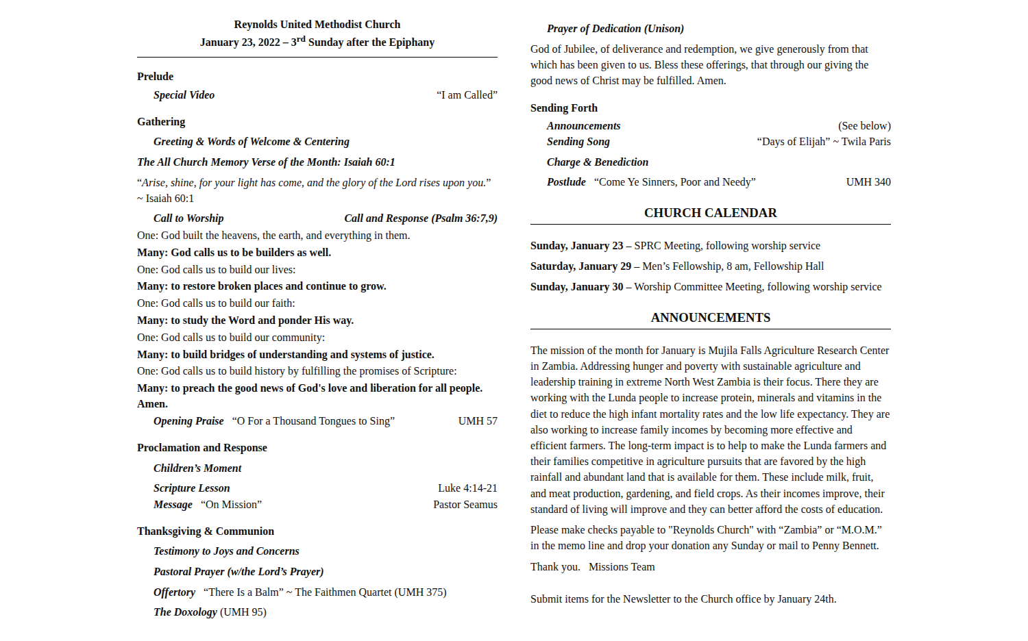Reynolds United Methodist Church
January 23, 2022 – 3rd Sunday after the Epiphany
Prelude
Special Video “I am Called”
Gathering
Greeting & Words of Welcome & Centering
The All Church Memory Verse of the Month: Isaiah 60:1
“Arise, shine, for your light has come, and the glory of the Lord rises upon you.” ~ Isaiah 60:1
Call to Worship Call and Response (Psalm 36:7,9)
One: God built the heavens, the earth, and everything in them.
Many: God calls us to be builders as well.
One: God calls us to build our lives:
Many: to restore broken places and continue to grow.
One: God calls us to build our faith:
Many: to study the Word and ponder His way.
One: God calls us to build our community:
Many: to build bridges of understanding and systems of justice.
One: God calls us to build history by fulfilling the promises of Scripture:
Many: to preach the good news of God's love and liberation for all people. Amen.
Opening Praise “O For a Thousand Tongues to Sing” UMH 57
Proclamation and Response
Children’s Moment
Scripture Lesson Luke 4:14-21
Message “On Mission” Pastor Seamus
Thanksgiving & Communion
Testimony to Joys and Concerns
Pastoral Prayer (w/the Lord’s Prayer)
Offertory “There Is a Balm” ~ The Faithmen Quartet (UMH 375)
The Doxology (UMH 95)
Prayer of Dedication (Unison)
God of Jubilee, of deliverance and redemption, we give generously from that which has been given to us. Bless these offerings, that through our giving the good news of Christ may be fulfilled. Amen.
Sending Forth
Announcements (See below)
Sending Song “Days of Elijah” ~ Twila Paris
Charge & Benediction
Postlude “Come Ye Sinners, Poor and Needy” UMH 340
CHURCH CALENDAR
Sunday, January 23 – SPRC Meeting, following worship service
Saturday, January 29 – Men’s Fellowship, 8 am, Fellowship Hall
Sunday, January 30 – Worship Committee Meeting, following worship service
ANNOUNCEMENTS
The mission of the month for January is Mujila Falls Agriculture Research Center in Zambia. Addressing hunger and poverty with sustainable agriculture and leadership training in extreme North West Zambia is their focus. There they are working with the Lunda people to increase protein, minerals and vitamins in the diet to reduce the high infant mortality rates and the low life expectancy. They are also working to increase family incomes by becoming more effective and efficient farmers. The long-term impact is to help to make the Lunda farmers and their families competitive in agriculture pursuits that are favored by the high rainfall and abundant land that is available for them. These include milk, fruit, and meat production, gardening, and field crops. As their incomes improve, their standard of living will improve and they can better afford the costs of education.
Please make checks payable to "Reynolds Church" with “Zambia” or “M.O.M.” in the memo line and drop your donation any Sunday or mail to Penny Bennett.
Thank you. Missions Team
Submit items for the Newsletter to the Church office by January 24th.